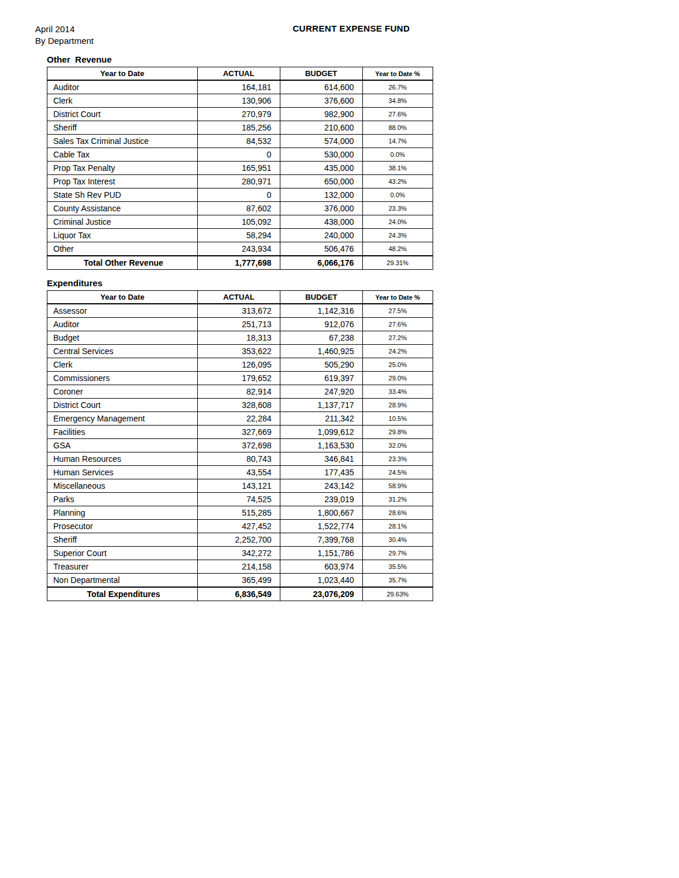April 2014
By Department
CURRENT EXPENSE FUND
Other Revenue
| Year to Date | ACTUAL | BUDGET | Year to Date % |
| --- | --- | --- | --- |
| Auditor | 164,181 | 614,600 | 26.7% |
| Clerk | 130,906 | 376,600 | 34.8% |
| District Court | 270,979 | 982,900 | 27.6% |
| Sheriff | 185,256 | 210,600 | 88.0% |
| Sales Tax Criminal Justice | 84,532 | 574,000 | 14.7% |
| Cable Tax | 0 | 530,000 | 0.0% |
| Prop Tax Penalty | 165,951 | 435,000 | 38.1% |
| Prop Tax Interest | 280,971 | 650,000 | 43.2% |
| State Sh Rev PUD | 0 | 132,000 | 0.0% |
| County Assistance | 87,602 | 376,000 | 23.3% |
| Criminal Justice | 105,092 | 438,000 | 24.0% |
| Liquor Tax | 58,294 | 240,000 | 24.3% |
| Other | 243,934 | 506,476 | 48.2% |
| Total Other Revenue | 1,777,698 | 6,066,176 | 29.31% |
Expenditures
| Year to Date | ACTUAL | BUDGET | Year to Date % |
| --- | --- | --- | --- |
| Assessor | 313,672 | 1,142,316 | 27.5% |
| Auditor | 251,713 | 912,076 | 27.6% |
| Budget | 18,313 | 67,238 | 27.2% |
| Central Services | 353,622 | 1,460,925 | 24.2% |
| Clerk | 126,095 | 505,290 | 25.0% |
| Commissioners | 179,652 | 619,397 | 29.0% |
| Coroner | 82,914 | 247,920 | 33.4% |
| District Court | 328,608 | 1,137,717 | 28.9% |
| Emergency Management | 22,284 | 211,342 | 10.5% |
| Facilities | 327,669 | 1,099,612 | 29.8% |
| GSA | 372,698 | 1,163,530 | 32.0% |
| Human Resources | 80,743 | 346,841 | 23.3% |
| Human Services | 43,554 | 177,435 | 24.5% |
| Miscellaneous | 143,121 | 243,142 | 58.9% |
| Parks | 74,525 | 239,019 | 31.2% |
| Planning | 515,285 | 1,800,667 | 28.6% |
| Prosecutor | 427,452 | 1,522,774 | 28.1% |
| Sheriff | 2,252,700 | 7,399,768 | 30.4% |
| Superior Court | 342,272 | 1,151,786 | 29.7% |
| Treasurer | 214,158 | 603,974 | 35.5% |
| Non Departmental | 365,499 | 1,023,440 | 35.7% |
| Total Expenditures | 6,836,549 | 23,076,209 | 29.63% |